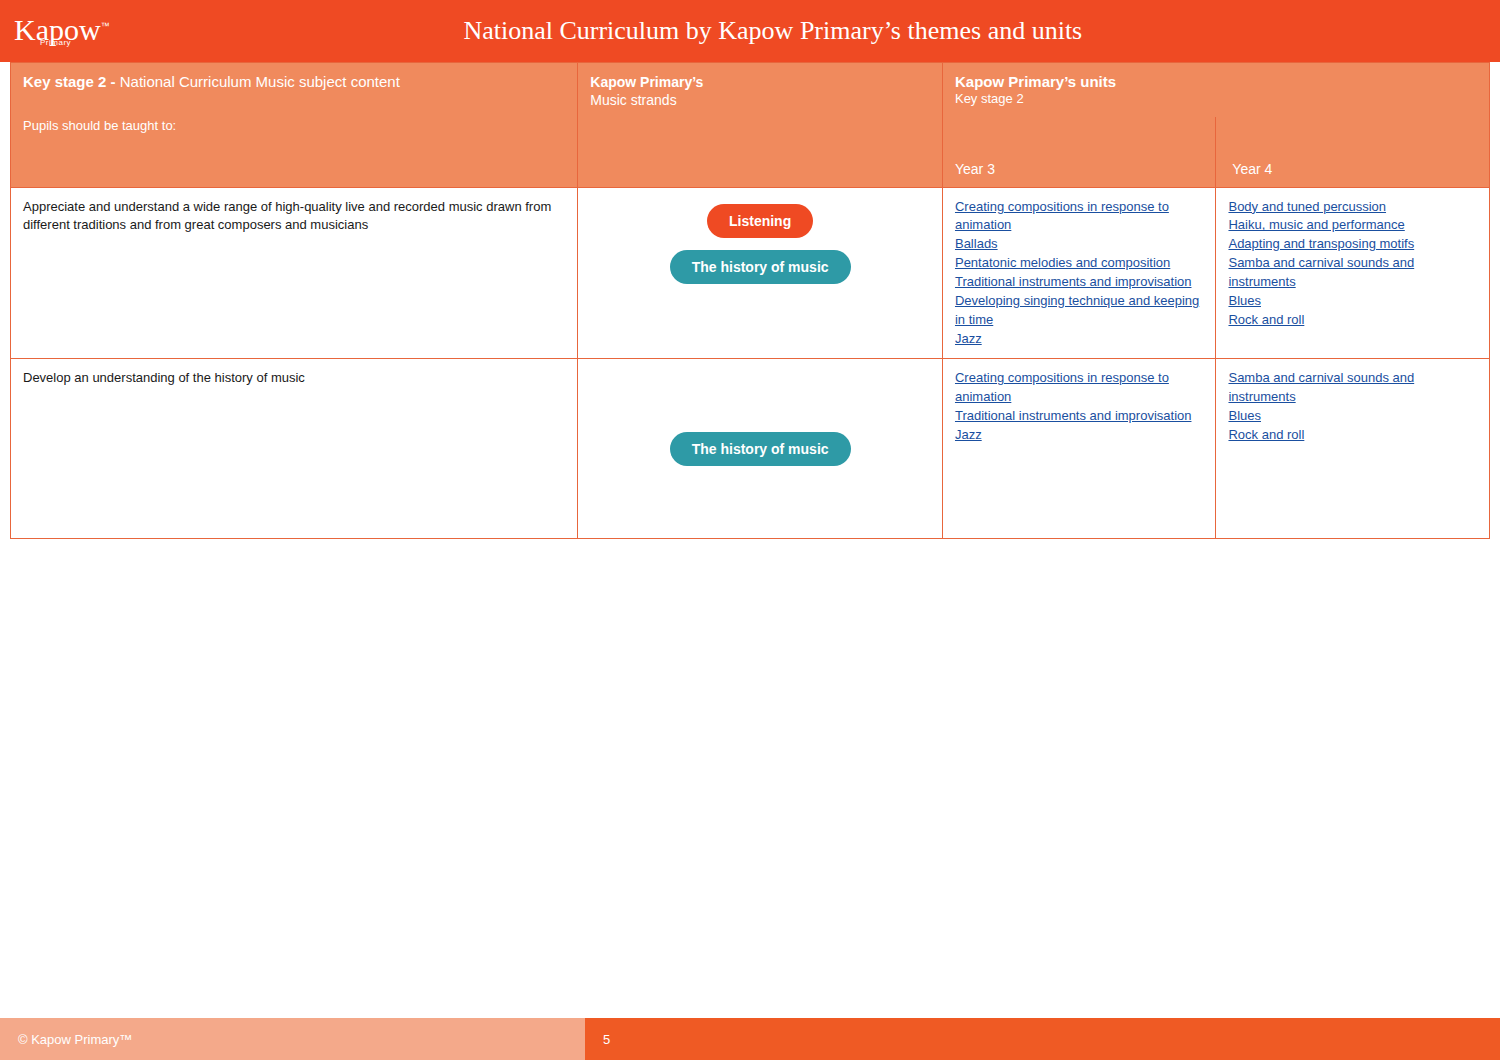Kapow™Primary
National Curriculum by Kapow Primary’s themes and units
| Key stage 2 - National Curriculum Music subject content Pupils should be taught to: | Kapow Primary’s Music strands | Kapow Primary’s units Key stage 2 |
| --- | --- | --- |
| Year 3 | Year 4 |
| Appreciate and understand a wide range of high-quality live and recorded music drawn from different traditions and from great composers and musicians | Listening The history of music | Creating compositions in response to animation Ballads Pentatonic melodies and composition Traditional instruments and improvisation Developing singing technique and keeping in time Jazz | Body and tuned percussion Haiku, music and performance Adapting and transposing motifs Samba and carnival sounds and instruments Blues Rock and roll |
| Develop an understanding of the history of music | The history of music | Creating compositions in response to animation Traditional instruments and improvisation Jazz | Samba and carnival sounds and instruments Blues Rock and roll |
© Kapow Primary™
5